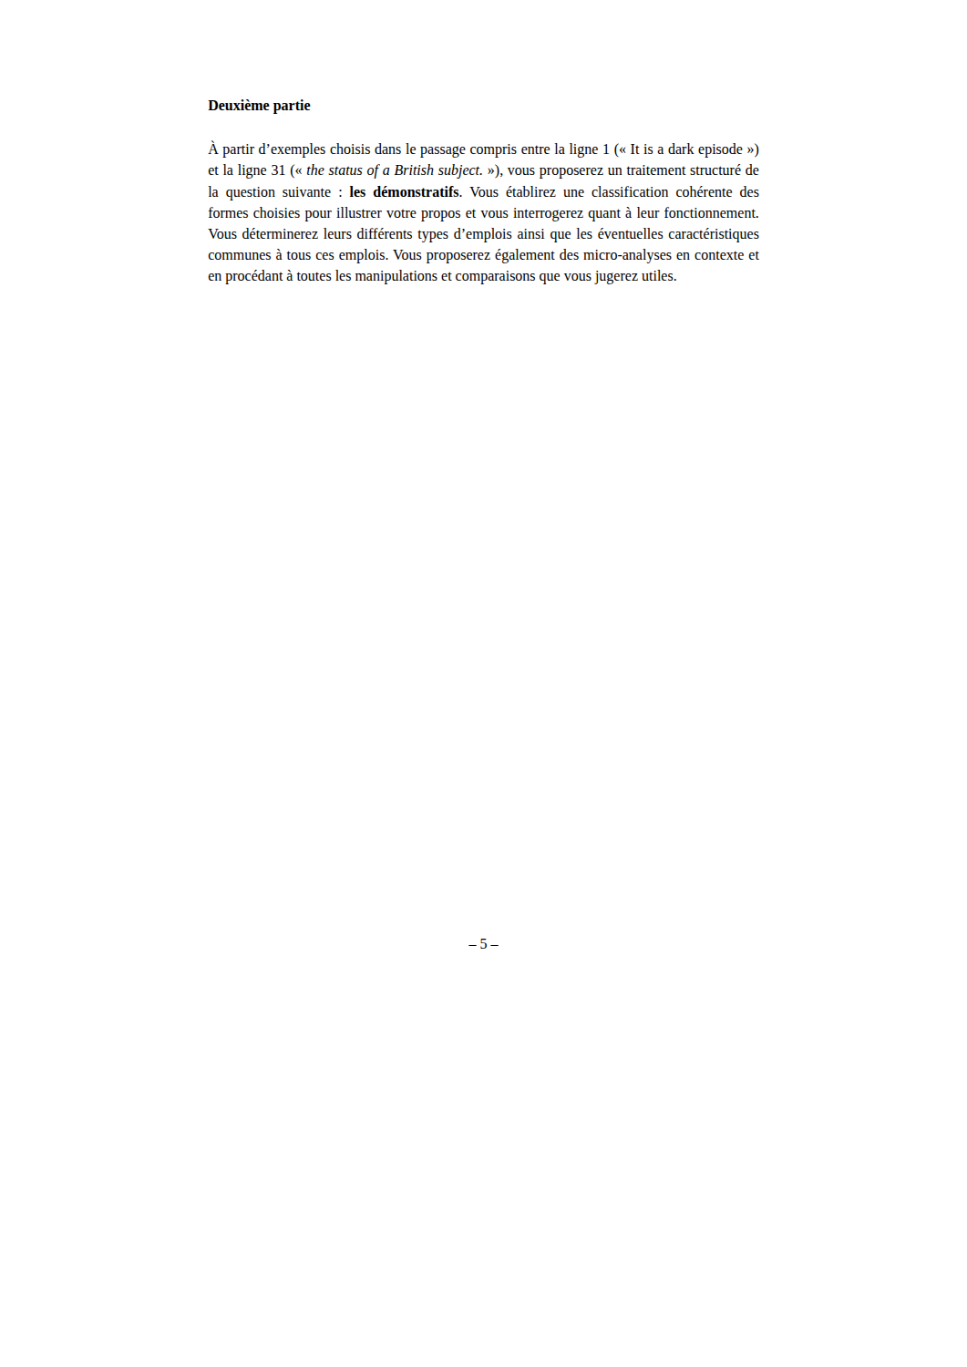Deuxième partie
À partir d’exemples choisis dans le passage compris entre la ligne 1 (« It is a dark episode ») et la ligne 31 (« the status of a British subject. »), vous proposerez un traitement structuré de la question suivante : les démonstratifs. Vous établirez une classification cohérente des formes choisies pour illustrer votre propos et vous interrogerez quant à leur fonctionnement. Vous déterminerez leurs différents types d’emplois ainsi que les éventuelles caractéristiques communes à tous ces emplois. Vous proposerez également des micro-analyses en contexte et en procédant à toutes les manipulations et comparaisons que vous jugerez utiles.
– 5 –